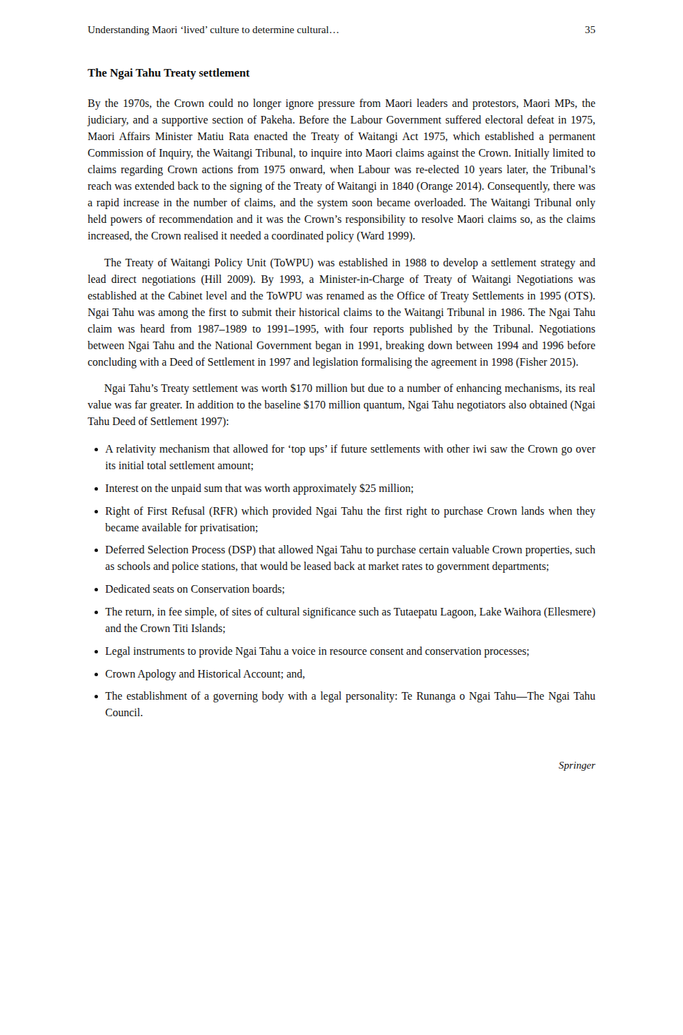Understanding Maori ‘lived’ culture to determine cultural… 35
The Ngai Tahu Treaty settlement
By the 1970s, the Crown could no longer ignore pressure from Maori leaders and protestors, Maori MPs, the judiciary, and a supportive section of Pakeha. Before the Labour Government suffered electoral defeat in 1975, Maori Affairs Minister Matiu Rata enacted the Treaty of Waitangi Act 1975, which established a permanent Commission of Inquiry, the Waitangi Tribunal, to inquire into Maori claims against the Crown. Initially limited to claims regarding Crown actions from 1975 onward, when Labour was re-elected 10 years later, the Tribunal’s reach was extended back to the signing of the Treaty of Waitangi in 1840 (Orange 2014). Consequently, there was a rapid increase in the number of claims, and the system soon became overloaded. The Waitangi Tribunal only held powers of recommendation and it was the Crown’s responsibility to resolve Maori claims so, as the claims increased, the Crown realised it needed a coordinated policy (Ward 1999).
The Treaty of Waitangi Policy Unit (ToWPU) was established in 1988 to develop a settlement strategy and lead direct negotiations (Hill 2009). By 1993, a Minister-in-Charge of Treaty of Waitangi Negotiations was established at the Cabinet level and the ToWPU was renamed as the Office of Treaty Settlements in 1995 (OTS). Ngai Tahu was among the first to submit their historical claims to the Waitangi Tribunal in 1986. The Ngai Tahu claim was heard from 1987–1989 to 1991–1995, with four reports published by the Tribunal. Negotiations between Ngai Tahu and the National Government began in 1991, breaking down between 1994 and 1996 before concluding with a Deed of Settlement in 1997 and legislation formalising the agreement in 1998 (Fisher 2015).
Ngai Tahu’s Treaty settlement was worth $170 million but due to a number of enhancing mechanisms, its real value was far greater. In addition to the baseline $170 million quantum, Ngai Tahu negotiators also obtained (Ngai Tahu Deed of Settlement 1997):
A relativity mechanism that allowed for ‘top ups’ if future settlements with other iwi saw the Crown go over its initial total settlement amount;
Interest on the unpaid sum that was worth approximately $25 million;
Right of First Refusal (RFR) which provided Ngai Tahu the first right to purchase Crown lands when they became available for privatisation;
Deferred Selection Process (DSP) that allowed Ngai Tahu to purchase certain valuable Crown properties, such as schools and police stations, that would be leased back at market rates to government departments;
Dedicated seats on Conservation boards;
The return, in fee simple, of sites of cultural significance such as Tutaepatu Lagoon, Lake Waihora (Ellesmere) and the Crown Titi Islands;
Legal instruments to provide Ngai Tahu a voice in resource consent and conservation processes;
Crown Apology and Historical Account; and,
The establishment of a governing body with a legal personality: Te Runanga o Ngai Tahu—The Ngai Tahu Council.
Springer